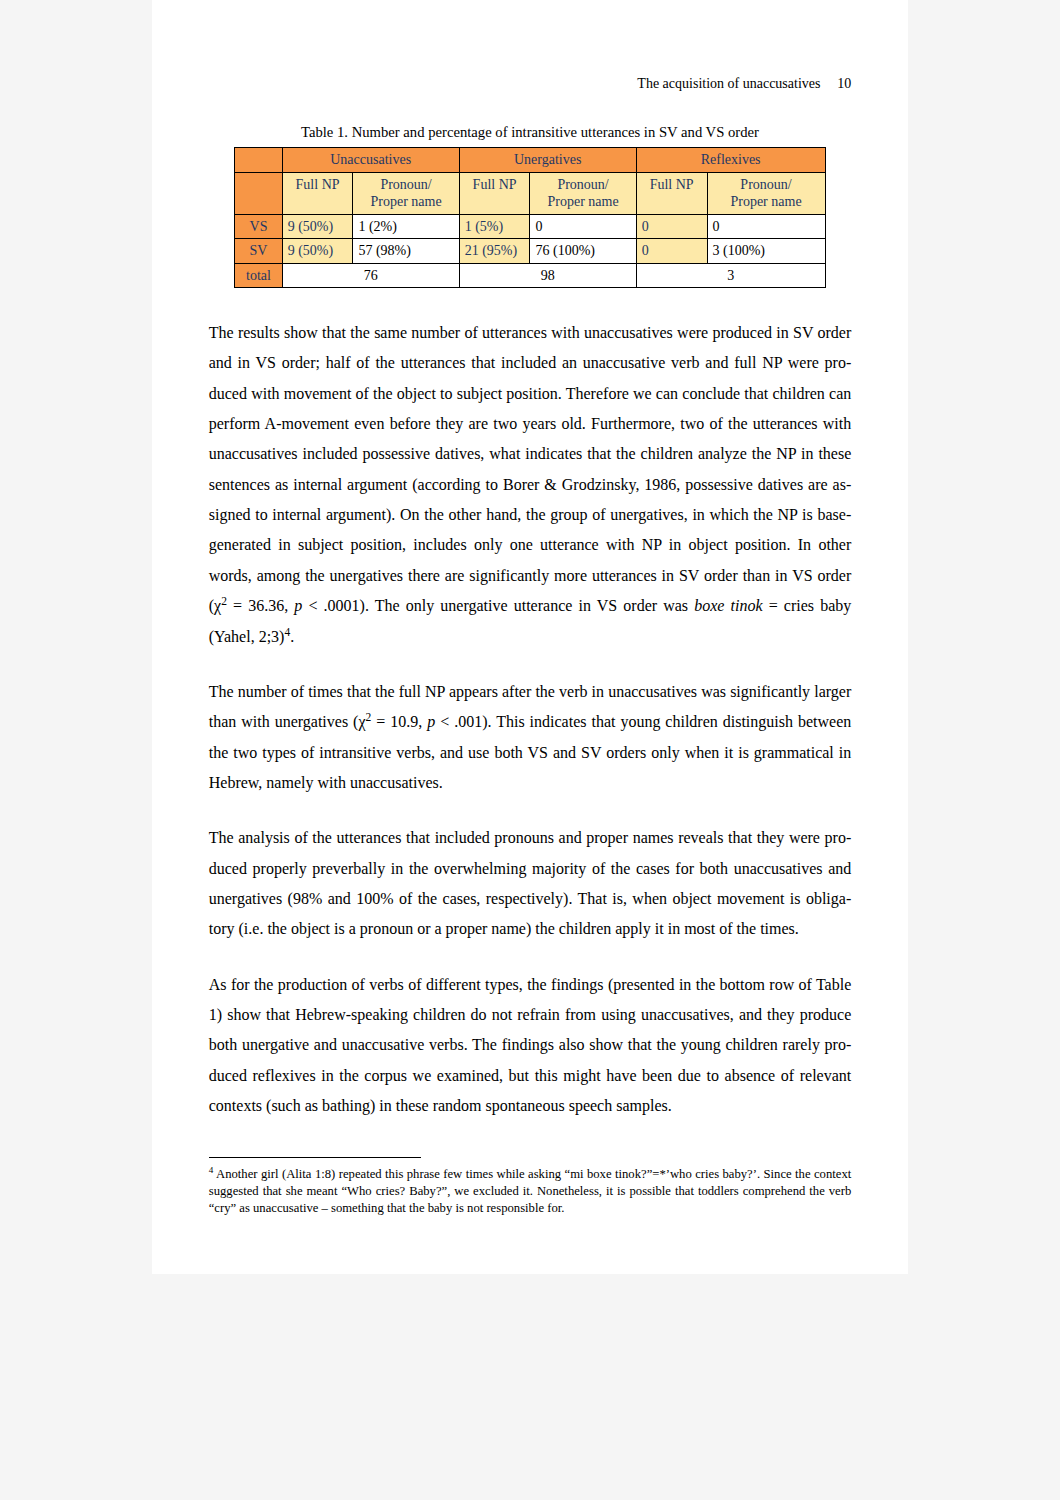The acquisition of unaccusatives10
Table 1. Number and percentage of intransitive utterances in SV and VS order
| | Unaccusatives | Unergatives | Reflexives |
| | Full NP | Pronoun/ Proper name | Full NP | Pronoun/ Proper name | Full NP | Pronoun/ Proper name |
| VS | 9 (50%) | 1 (2%) | 1 (5%) | 0 | 0 | 0 |
| SV | 9 (50%) | 57 (98%) | 21 (95%) | 76 (100%) | 0 | 3 (100%) |
| total | 76 | 98 | 3 |
The results show that the same number of utterances with unaccusatives were produced in SV order and in VS order; half of the utterances that included an unaccusative verb and full NP were produced with movement of the object to subject position. Therefore we can conclude that children can perform A-movement even before they are two years old. Furthermore, two of the utterances with unaccusatives included possessive datives, what indicates that the children analyze the NP in these sentences as internal argument (according to Borer & Grodzinsky, 1986, possessive datives are assigned to internal argument). On the other hand, the group of unergatives, in which the NP is base-generated in subject position, includes only one utterance with NP in object position. In other words, among the unergatives there are significantly more utterances in SV order than in VS order (χ2 = 36.36, p < .0001). The only unergative utterance in VS order was boxe tinok = cries baby (Yahel, 2;3)4.
The number of times that the full NP appears after the verb in unaccusatives was significantly larger than with unergatives (χ2 = 10.9, p < .001). This indicates that young children distinguish between the two types of intransitive verbs, and use both VS and SV orders only when it is grammatical in Hebrew, namely with unaccusatives.
The analysis of the utterances that included pronouns and proper names reveals that they were produced properly preverbally in the overwhelming majority of the cases for both unaccusatives and unergatives (98% and 100% of the cases, respectively). That is, when object movement is obligatory (i.e. the object is a pronoun or a proper name) the children apply it in most of the times.
As for the production of verbs of different types, the findings (presented in the bottom row of Table 1) show that Hebrew-speaking children do not refrain from using unaccusatives, and they produce both unergative and unaccusative verbs. The findings also show that the young children rarely produced reflexives in the corpus we examined, but this might have been due to absence of relevant contexts (such as bathing) in these random spontaneous speech samples.
4 Another girl (Alita 1:8) repeated this phrase few times while asking “mi boxe tinok?”=*’who cries baby?’. Since the context suggested that she meant “Who cries? Baby?”, we excluded it. Nonetheless, it is possible that toddlers comprehend the verb “cry” as unaccusative – something that the baby is not responsible for.